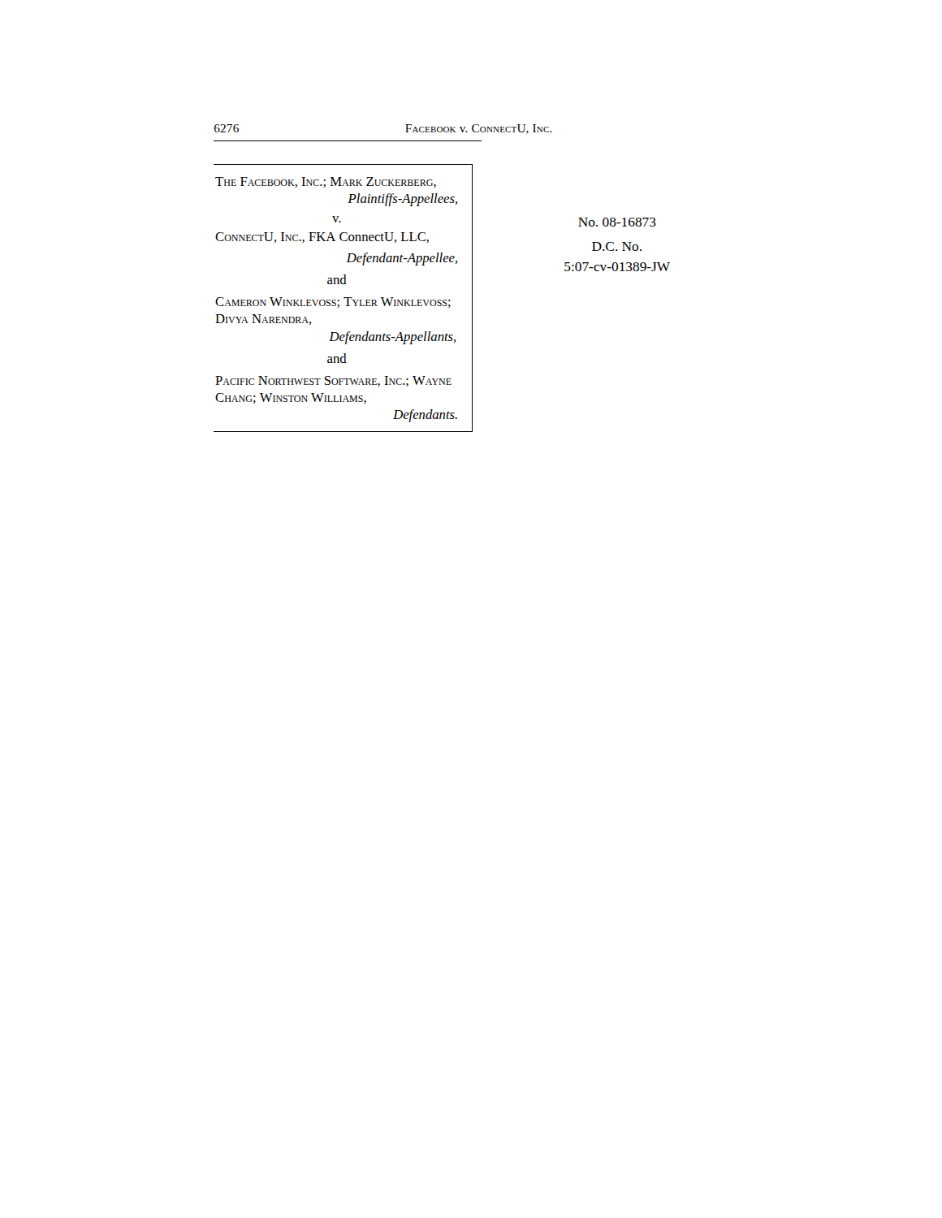6276 Facebook v. ConnectU, Inc.
The Facebook, Inc.; Mark Zuckerberg,
Plaintiffs-Appellees,
v.
ConnectU, Inc., FKA ConnectU, LLC,
Defendant-Appellee,
and
Cameron Winklevoss; Tyler Winklevoss; Divya Narendra,
Defendants-Appellants,
and
Pacific Northwest Software, Inc.; Wayne Chang; Winston Williams,
Defendants.
No. 08-16873 D.C. No. 5:07-cv-01389-JW